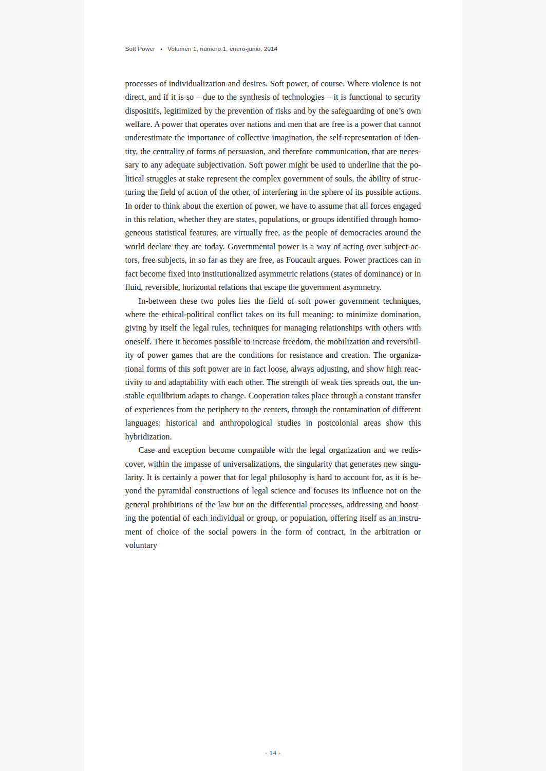Soft Power Volumen 1, número 1, enero-junio, 2014
processes of individualization and desires. Soft power, of course. Where violence is not direct, and if it is so – due to the synthesis of technologies – it is functional to security dispositifs, legitimized by the prevention of risks and by the safeguarding of one’s own welfare. A power that operates over nations and men that are free is a power that cannot underestimate the importance of collective imagination, the self-representation of identity, the centrality of forms of persuasion, and therefore communication, that are necessary to any adequate subjectivation. Soft power might be used to underline that the political struggles at stake represent the complex government of souls, the ability of structuring the field of action of the other, of interfering in the sphere of its possible actions. In order to think about the exertion of power, we have to assume that all forces engaged in this relation, whether they are states, populations, or groups identified through homogeneous statistical features, are virtually free, as the people of democracies around the world declare they are today. Governmental power is a way of acting over subject-actors, free subjects, in so far as they are free, as Foucault argues. Power practices can in fact become fixed into institutionalized asymmetric relations (states of dominance) or in fluid, reversible, horizontal relations that escape the government asymmetry.
In-between these two poles lies the field of soft power government techniques, where the ethical-political conflict takes on its full meaning: to minimize domination, giving by itself the legal rules, techniques for managing relationships with others with oneself. There it becomes possible to increase freedom, the mobilization and reversibility of power games that are the conditions for resistance and creation. The organizational forms of this soft power are in fact loose, always adjusting, and show high reactivity to and adaptability with each other. The strength of weak ties spreads out, the unstable equilibrium adapts to change. Cooperation takes place through a constant transfer of experiences from the periphery to the centers, through the contamination of different languages: historical and anthropological studies in postcolonial areas show this hybridization.
Case and exception become compatible with the legal organization and we rediscover, within the impasse of universalizations, the singularity that generates new singularity. It is certainly a power that for legal philosophy is hard to account for, as it is beyond the pyramidal constructions of legal science and focuses its influence not on the general prohibitions of the law but on the differential processes, addressing and boosting the potential of each individual or group, or population, offering itself as an instrument of choice of the social powers in the form of contract, in the arbitration or voluntary
· 14 ·